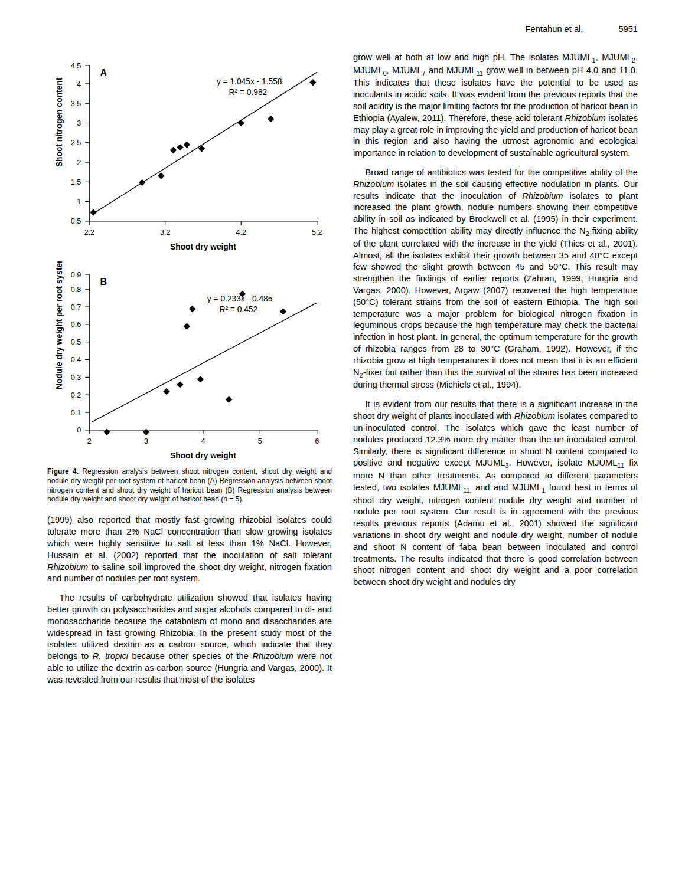Fentahun et al. 5951
0.5 1 1.5 2 2.5 3 3.5 4 4.5 2.2 3.2 4.2 5.2 Shoot nitrogen content Shoot dry weight A y = 1.045x - 1.558 R² = 0.982
0 0.1 0.2 0.3 0.4 0.5 0.6 0.7 0.8 0.9 2 3 4 5 6 Nodule dry weight per root system Shoot dry weight B y = 0.233x - 0.485 R² = 0.452
Figure 4. Regression analysis between shoot nitrogen content, shoot dry weight and nodule dry weight per root system of haricot bean (A) Regression analysis between shoot nitrogen content and shoot dry weight of haricot bean (B) Regression analysis between nodule dry weight and shoot dry weight of haricot bean (n = 5).
(1999) also reported that mostly fast growing rhizobial isolates could tolerate more than 2% NaCl concentration than slow growing isolates which were highly sensitive to salt at less than 1% NaCl. However, Hussain et al. (2002) reported that the inoculation of salt tolerant Rhizobium to saline soil improved the shoot dry weight, nitrogen fixation and number of nodules per root system.
The results of carbohydrate utilization showed that isolates having better growth on polysaccharides and sugar alcohols compared to di- and monosaccharide because the catabolism of mono and disaccharides are widespread in fast growing Rhizobia. In the present study most of the isolates utilized dextrin as a carbon source, which indicate that they belongs to R. tropici because other species of the Rhizobium were not able to utilize the dextrin as carbon source (Hungria and Vargas, 2000). It was revealed from our results that most of the isolates
grow well at both at low and high pH. The isolates MJUML1, MJUML2, MJUML6, MJUML7 and MJUML11 grow well in between pH 4.0 and 11.0. This indicates that these isolates have the potential to be used as inoculants in acidic soils. It was evident from the previous reports that the soil acidity is the major limiting factors for the production of haricot bean in Ethiopia (Ayalew, 2011). Therefore, these acid tolerant Rhizobium isolates may play a great role in improving the yield and production of haricot bean in this region and also having the utmost agronomic and ecological importance in relation to development of sustainable agricultural system.
Broad range of antibiotics was tested for the competitive ability of the Rhizobium isolates in the soil causing effective nodulation in plants. Our results indicate that the inoculation of Rhizobium isolates to plant increased the plant growth, nodule numbers showing their competitive ability in soil as indicated by Brockwell et al. (1995) in their experiment. The highest competition ability may directly influence the N2-fixing ability of the plant correlated with the increase in the yield (Thies et al., 2001). Almost, all the isolates exhibit their growth between 35 and 40°C except few showed the slight growth between 45 and 50°C. This result may strengthen the findings of earlier reports (Zahran, 1999; Hungria and Vargas, 2000). However, Argaw (2007) recovered the high temperature (50°C) tolerant strains from the soil of eastern Ethiopia. The high soil temperature was a major problem for biological nitrogen fixation in leguminous crops because the high temperature may check the bacterial infection in host plant. In general, the optimum temperature for the growth of rhizobia ranges from 28 to 30°C (Graham, 1992). However, if the rhizobia grow at high temperatures it does not mean that it is an efficient N2-fixer but rather than this the survival of the strains has been increased during thermal stress (Michiels et al., 1994).
It is evident from our results that there is a significant increase in the shoot dry weight of plants inoculated with Rhizobium isolates compared to un-inoculated control. The isolates which gave the least number of nodules produced 12.3% more dry matter than the un-inoculated control. Similarly, there is significant difference in shoot N content compared to positive and negative except MJUML3. However, isolate MJUML11 fix more N than other treatments. As compared to different parameters tested, two isolates MJUML11, and and MJUML1 found best in terms of shoot dry weight, nitrogen content nodule dry weight and number of nodule per root system. Our result is in agreement with the previous results previous reports (Adamu et al., 2001) showed the significant variations in shoot dry weight and nodule dry weight, number of nodule and shoot N content of faba bean between inoculated and control treatments. The results indicated that there is good correlation between shoot nitrogen content and shoot dry weight and a poor correlation between shoot dry weight and nodules dry